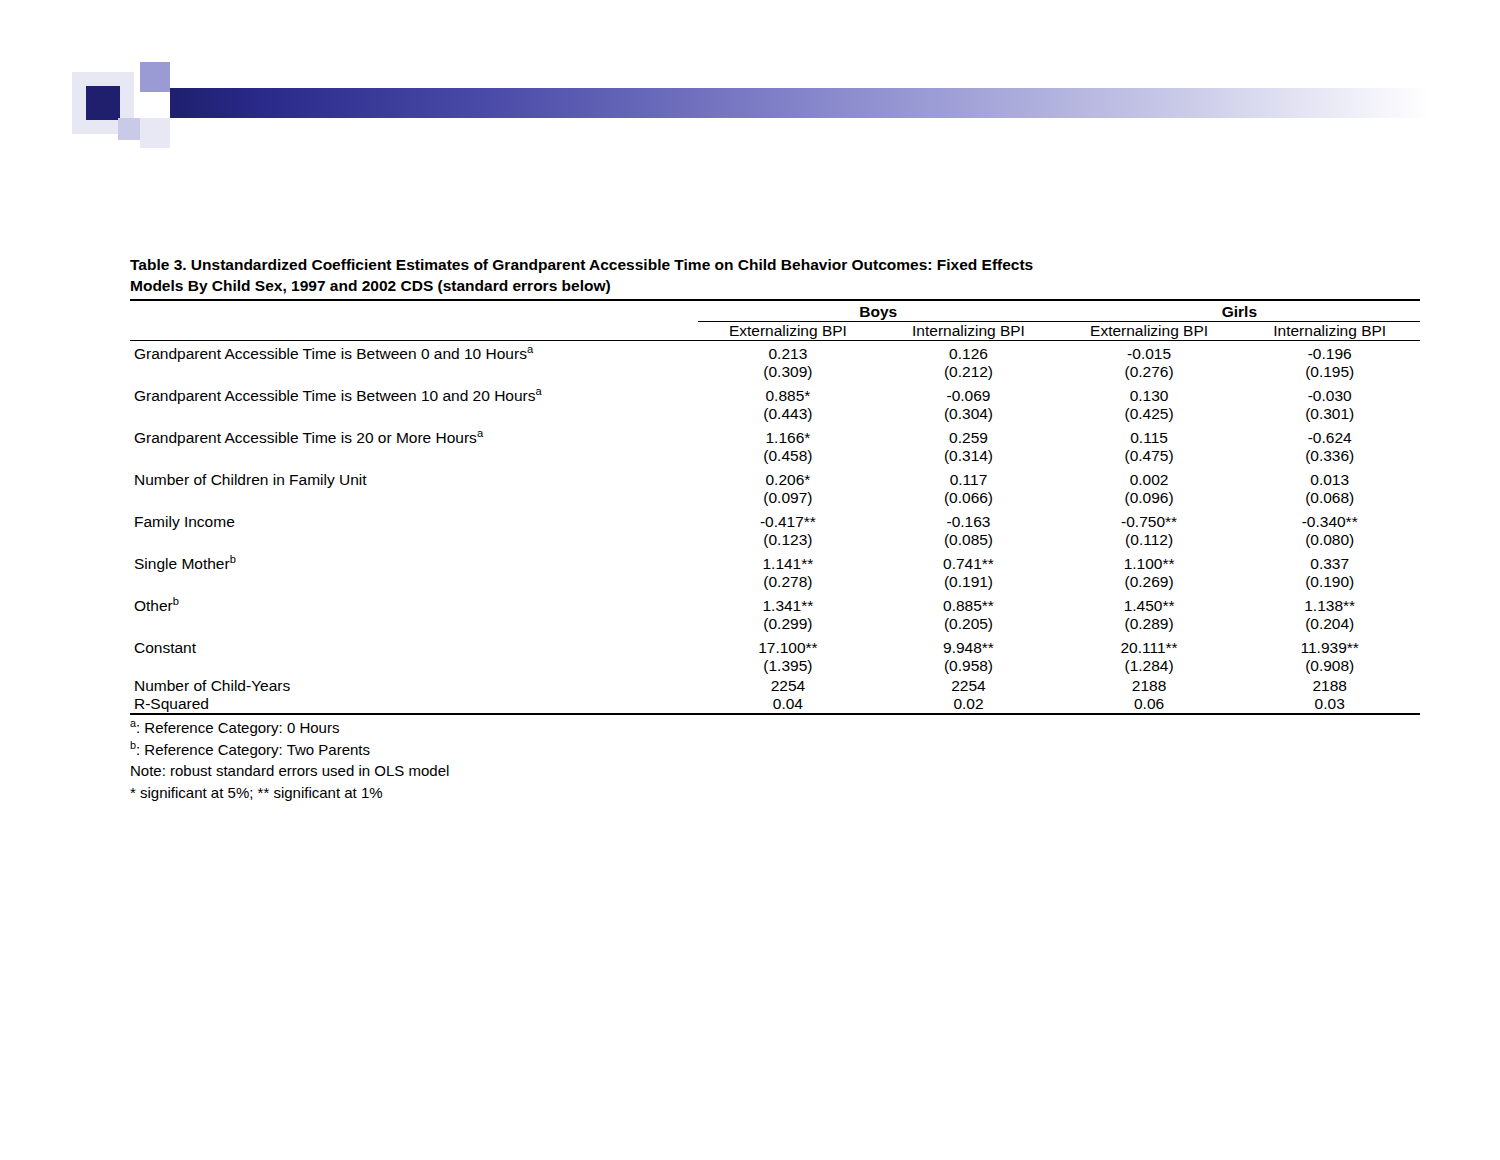Table 3. Unstandardized Coefficient Estimates of Grandparent Accessible Time on Child Behavior Outcomes: Fixed Effects
Models By Child Sex, 1997 and 2002 CDS (standard errors below)
| | Boys | Girls |
| --- | --- | --- |
| | Externalizing BPI | Internalizing BPI | Externalizing BPI | Internalizing BPI |
| Grandparent Accessible Time is Between 0 and 10 Hours a | 0.213 | 0.126 | -0.015 | -0.196 |
| | (0.309) | (0.212) | (0.276) | (0.195) |
| Grandparent Accessible Time is Between 10 and 20 Hours a | 0.885* | -0.069 | 0.130 | -0.030 |
| | (0.443) | (0.304) | (0.425) | (0.301) |
| Grandparent Accessible Time is 20 or More Hours a | 1.166* | 0.259 | 0.115 | -0.624 |
| | (0.458) | (0.314) | (0.475) | (0.336) |
| Number of Children in Family Unit | 0.206* | 0.117 | 0.002 | 0.013 |
| | (0.097) | (0.066) | (0.096) | (0.068) |
| Family Income | -0.417** | -0.163 | -0.750** | -0.340** |
| | (0.123) | (0.085) | (0.112) | (0.080) |
| Single Mother b | 1.141** | 0.741** | 1.100** | 0.337 |
| | (0.278) | (0.191) | (0.269) | (0.190) |
| Other b | 1.341** | 0.885** | 1.450** | 1.138** |
| | (0.299) | (0.205) | (0.289) | (0.204) |
| Constant | 17.100** | 9.948** | 20.111** | 11.939** |
| | (1.395) | (0.958) | (1.284) | (0.908) |
| Number of Child-Years | 2254 | 2254 | 2188 | 2188 |
| R-Squared | 0.04 | 0.02 | 0.06 | 0.03 |
a: Reference Category: 0 Hours
b: Reference Category: Two Parents
Note: robust standard errors used in OLS model
* significant at 5%; ** significant at 1%